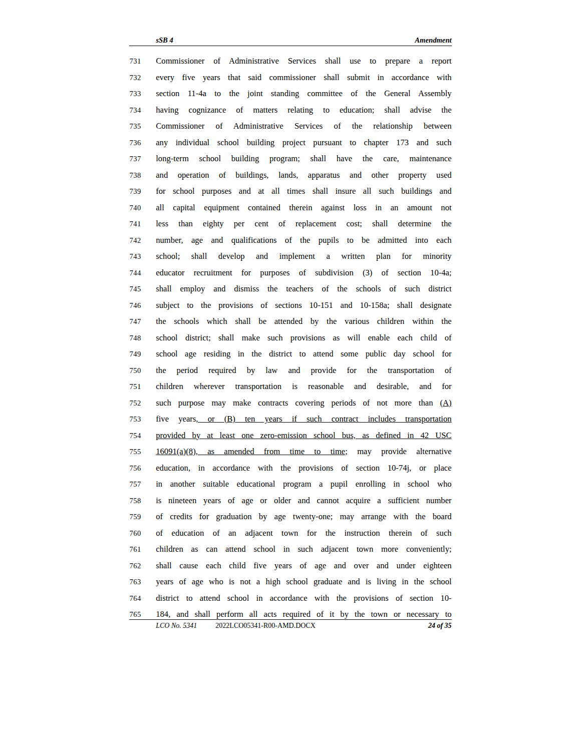sSB 4 Amendment
731 Commissioner of Administrative Services shall use to prepare a report
732 every five years that said commissioner shall submit in accordance with
733 section 11-4a to the joint standing committee of the General Assembly
734 having cognizance of matters relating to education; shall advise the
735 Commissioner of Administrative Services of the relationship between
736 any individual school building project pursuant to chapter 173 and such
737 long-term school building program; shall have the care, maintenance
738 and operation of buildings, lands, apparatus and other property used
739 for school purposes and at all times shall insure all such buildings and
740 all capital equipment contained therein against loss in an amount not
741 less than eighty per cent of replacement cost; shall determine the
742 number, age and qualifications of the pupils to be admitted into each
743 school; shall develop and implement a written plan for minority
744 educator recruitment for purposes of subdivision (3) of section 10-4a;
745 shall employ and dismiss the teachers of the schools of such district
746 subject to the provisions of sections 10-151 and 10-158a; shall designate
747 the schools which shall be attended by the various children within the
748 school district; shall make such provisions as will enable each child of
749 school age residing in the district to attend some public day school for
750 the period required by law and provide for the transportation of
751 children wherever transportation is reasonable and desirable, and for
752 such purpose may make contracts covering periods of not more than (A)
753 five years, or (B) ten years if such contract includes transportation
754 provided by at least one zero-emission school bus, as defined in 42 USC
75516091(a)(8), as amended from time to time; may provide alternative
756 education, in accordance with the provisions of section 10-74j, or place
757 in another suitable educational program a pupil enrolling in school who
758 is nineteen years of age or older and cannot acquire a sufficient number
759 of credits for graduation by age twenty-one; may arrange with the board
760 of education of an adjacent town for the instruction therein of such
761 children as can attend school in such adjacent town more conveniently;
762 shall cause each child five years of age and over and under eighteen
763 years of age who is not a high school graduate and is living in the school
764 district to attend school in accordance with the provisions of section 10-
765184, and shall perform all acts required of it by the town or necessary to
LCO No. 5341 2022LCO05341-R00-AMD.DOCX 24 of 35